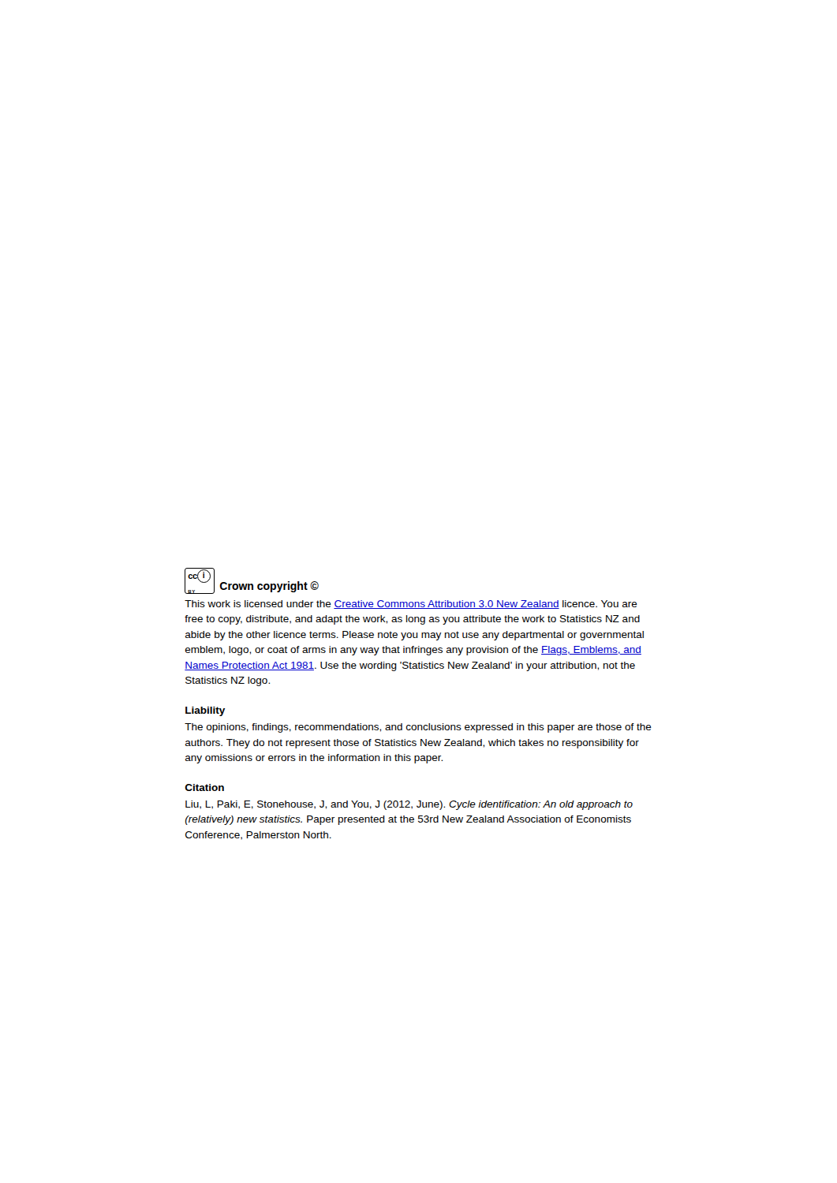cc i
BY Crown copyright ©
This work is licensed under the Creative Commons Attribution 3.0 New Zealand licence. You are free to copy, distribute, and adapt the work, as long as you attribute the work to Statistics NZ and abide by the other licence terms. Please note you may not use any departmental or governmental emblem, logo, or coat of arms in any way that infringes any provision of the Flags, Emblems, and Names Protection Act 1981. Use the wording 'Statistics New Zealand' in your attribution, not the Statistics NZ logo.
Liability
The opinions, findings, recommendations, and conclusions expressed in this paper are those of the authors. They do not represent those of Statistics New Zealand, which takes no responsibility for any omissions or errors in the information in this paper.
Citation
Liu, L, Paki, E, Stonehouse, J, and You, J (2012, June). Cycle identification: An old approach to (relatively) new statistics. Paper presented at the 53rd New Zealand Association of Economists Conference, Palmerston North.